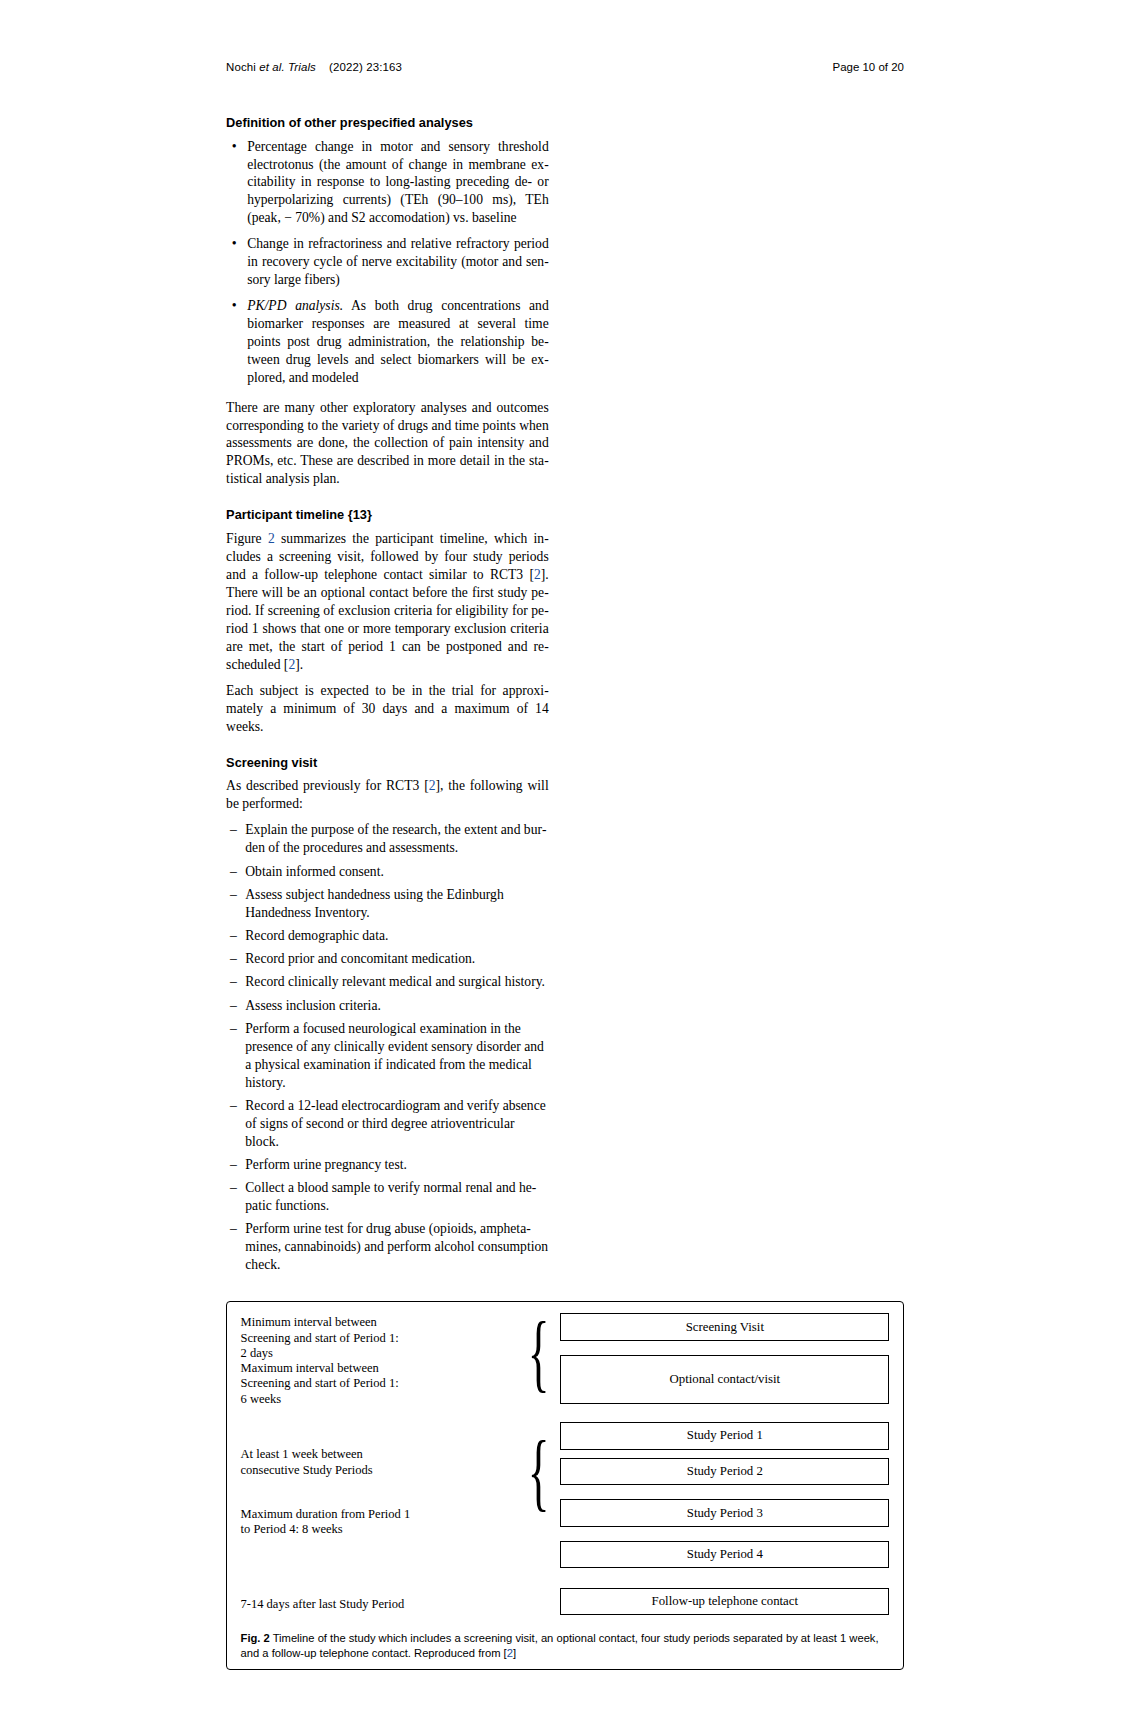Nochi et al. Trials (2022) 23:163
Page 10 of 20
Definition of other prespecified analyses
Percentage change in motor and sensory threshold electrotonus (the amount of change in membrane excitability in response to long-lasting preceding de- or hyperpolarizing currents) (TEh (90–100 ms), TEh (peak, − 70%) and S2 accomodation) vs. baseline
Change in refractoriness and relative refractory period in recovery cycle of nerve excitability (motor and sensory large fibers)
PK/PD analysis. As both drug concentrations and biomarker responses are measured at several time points post drug administration, the relationship between drug levels and select biomarkers will be explored, and modeled
There are many other exploratory analyses and outcomes corresponding to the variety of drugs and time points when assessments are done, the collection of pain intensity and PROMs, etc. These are described in more detail in the statistical analysis plan.
Participant timeline {13}
Figure 2 summarizes the participant timeline, which includes a screening visit, followed by four study periods and a follow-up telephone contact similar to RCT3 [2]. There will be an optional contact before the first study period. If screening of exclusion criteria for eligibility for period 1 shows that one or more temporary exclusion criteria are met, the start of period 1 can be postponed and re-scheduled [2].
Each subject is expected to be in the trial for approximately a minimum of 30 days and a maximum of 14 weeks.
Screening visit
As described previously for RCT3 [2], the following will be performed:
Explain the purpose of the research, the extent and burden of the procedures and assessments.
Obtain informed consent.
Assess subject handedness using the Edinburgh Handedness Inventory.
Record demographic data.
Record prior and concomitant medication.
Record clinically relevant medical and surgical history.
Assess inclusion criteria.
Perform a focused neurological examination in the presence of any clinically evident sensory disorder and a physical examination if indicated from the medical history.
Record a 12-lead electrocardiogram and verify absence of signs of second or third degree atrioventricular block.
Perform urine pregnancy test.
Collect a blood sample to verify normal renal and hepatic functions.
Perform urine test for drug abuse (opioids, amphetamines, cannabinoids) and perform alcohol consumption check.
Minimum interval between
Screening and start of Period 1:
2 days
Maximum interval between
Screening and start of Period 1:
6 weeks
At least 1 week between
consecutive Study Periods
Maximum duration from Period 1
to Period 4: 8 weeks
7-14 days after last Study Period
{ {
Screening Visit
Optional contact/visit
Study Period 1
Study Period 2
Study Period 3
Study Period 4
Follow-up telephone contact
Fig. 2 Timeline of the study which includes a screening visit, an optional contact, four study periods separated by at least 1 week, and a follow-up telephone contact. Reproduced from [2]